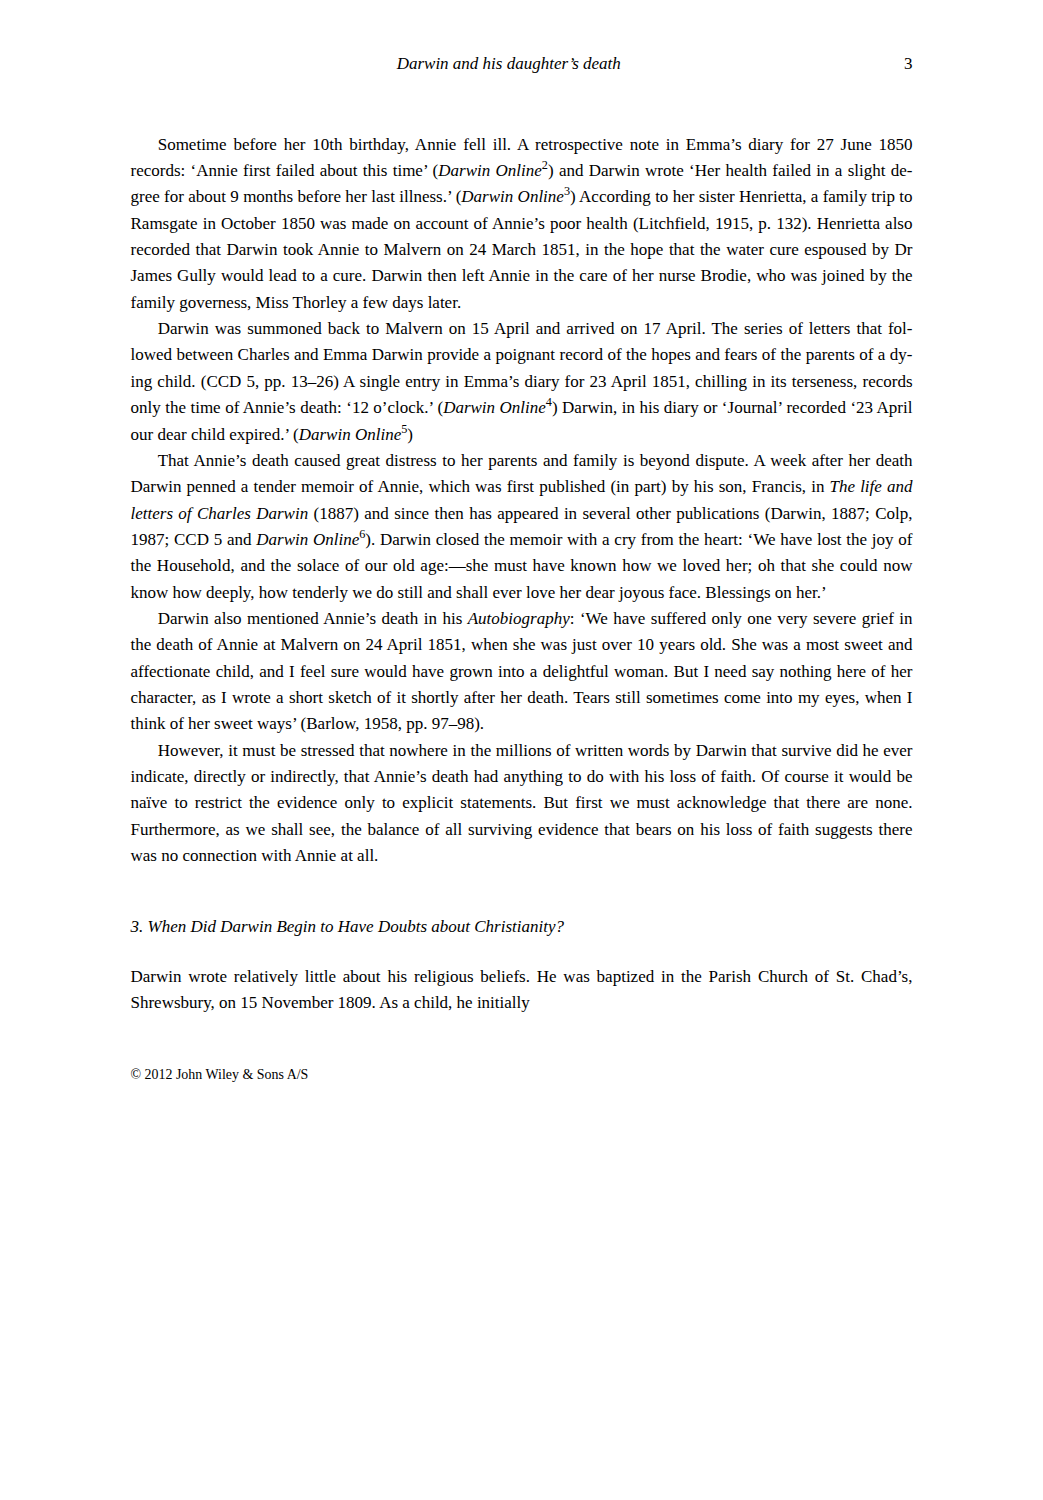Darwin and his daughter’s death 3
Sometime before her 10th birthday, Annie fell ill. A retrospective note in Emma’s diary for 27 June 1850 records: ‘Annie first failed about this time’ (Darwin Online2) and Darwin wrote ‘Her health failed in a slight degree for about 9 months before her last illness.’ (Darwin Online3) According to her sister Henrietta, a family trip to Ramsgate in October 1850 was made on account of Annie’s poor health (Litchfield, 1915, p. 132). Henrietta also recorded that Darwin took Annie to Malvern on 24 March 1851, in the hope that the water cure espoused by Dr James Gully would lead to a cure. Darwin then left Annie in the care of her nurse Brodie, who was joined by the family governess, Miss Thorley a few days later.
Darwin was summoned back to Malvern on 15 April and arrived on 17 April. The series of letters that followed between Charles and Emma Darwin provide a poignant record of the hopes and fears of the parents of a dying child. (CCD 5, pp. 13–26) A single entry in Emma’s diary for 23 April 1851, chilling in its terseness, records only the time of Annie’s death: ‘12 o’clock.’ (Darwin Online4) Darwin, in his diary or ‘Journal’ recorded ‘23 April our dear child expired.’ (Darwin Online5)
That Annie’s death caused great distress to her parents and family is beyond dispute. A week after her death Darwin penned a tender memoir of Annie, which was first published (in part) by his son, Francis, in The life and letters of Charles Darwin (1887) and since then has appeared in several other publications (Darwin, 1887; Colp, 1987; CCD 5 and Darwin Online6). Darwin closed the memoir with a cry from the heart: ‘We have lost the joy of the Household, and the solace of our old age:—she must have known how we loved her; oh that she could now know how deeply, how tenderly we do still and shall ever love her dear joyous face. Blessings on her.’
Darwin also mentioned Annie’s death in his Autobiography: ‘We have suffered only one very severe grief in the death of Annie at Malvern on 24 April 1851, when she was just over 10 years old. She was a most sweet and affectionate child, and I feel sure would have grown into a delightful woman. But I need say nothing here of her character, as I wrote a short sketch of it shortly after her death. Tears still sometimes come into my eyes, when I think of her sweet ways’ (Barlow, 1958, pp. 97–98).
However, it must be stressed that nowhere in the millions of written words by Darwin that survive did he ever indicate, directly or indirectly, that Annie’s death had anything to do with his loss of faith. Of course it would be naïve to restrict the evidence only to explicit statements. But first we must acknowledge that there are none. Furthermore, as we shall see, the balance of all surviving evidence that bears on his loss of faith suggests there was no connection with Annie at all.
3. When Did Darwin Begin to Have Doubts about Christianity?
Darwin wrote relatively little about his religious beliefs. He was baptized in the Parish Church of St. Chad’s, Shrewsbury, on 15 November 1809. As a child, he initially
© 2012 John Wiley & Sons A/S